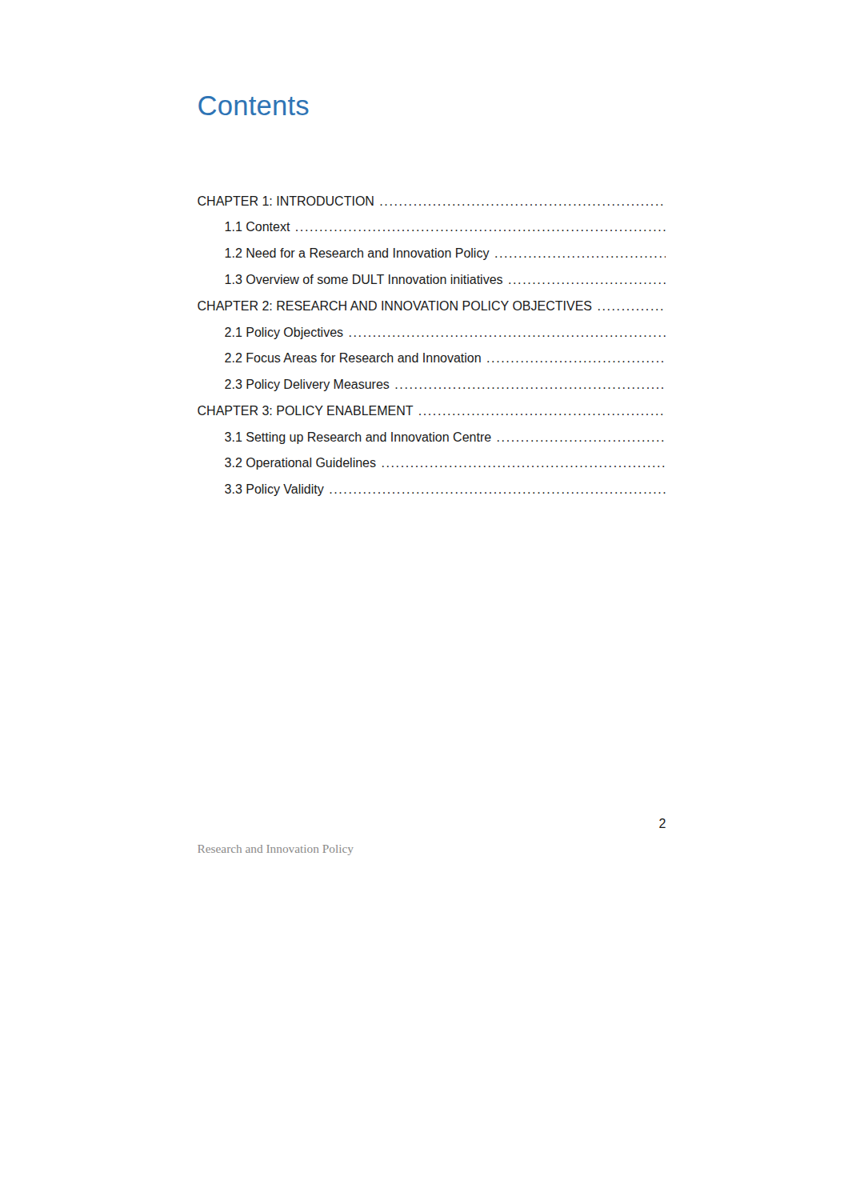Contents
CHAPTER 1: INTRODUCTION ........................................................................................... 1 1.1 Context ......................................................................................................... 1 1.2 Need for a Research and Innovation Policy ................................................. 1 1.3 Overview of some DULT Innovation initiatives ............................................. 2 CHAPTER 2: RESEARCH AND INNOVATION POLICY OBJECTIVES ............................ 3 2.1 Policy Objectives .................................................................................................. 3 2.2 Focus Areas for Research and Innovation .................................................... 3 2.3 Policy Delivery Measures .................................................................................. 4 CHAPTER 3: POLICY ENABLEMENT .................................................................................. 9 3.1 Setting up Research and Innovation Centre ................................................ 9 3.2 Operational Guidelines ....................................................................................... 9 3.3 Policy Validity ....................................................................................................... 9
2
Research and Innovation Policy